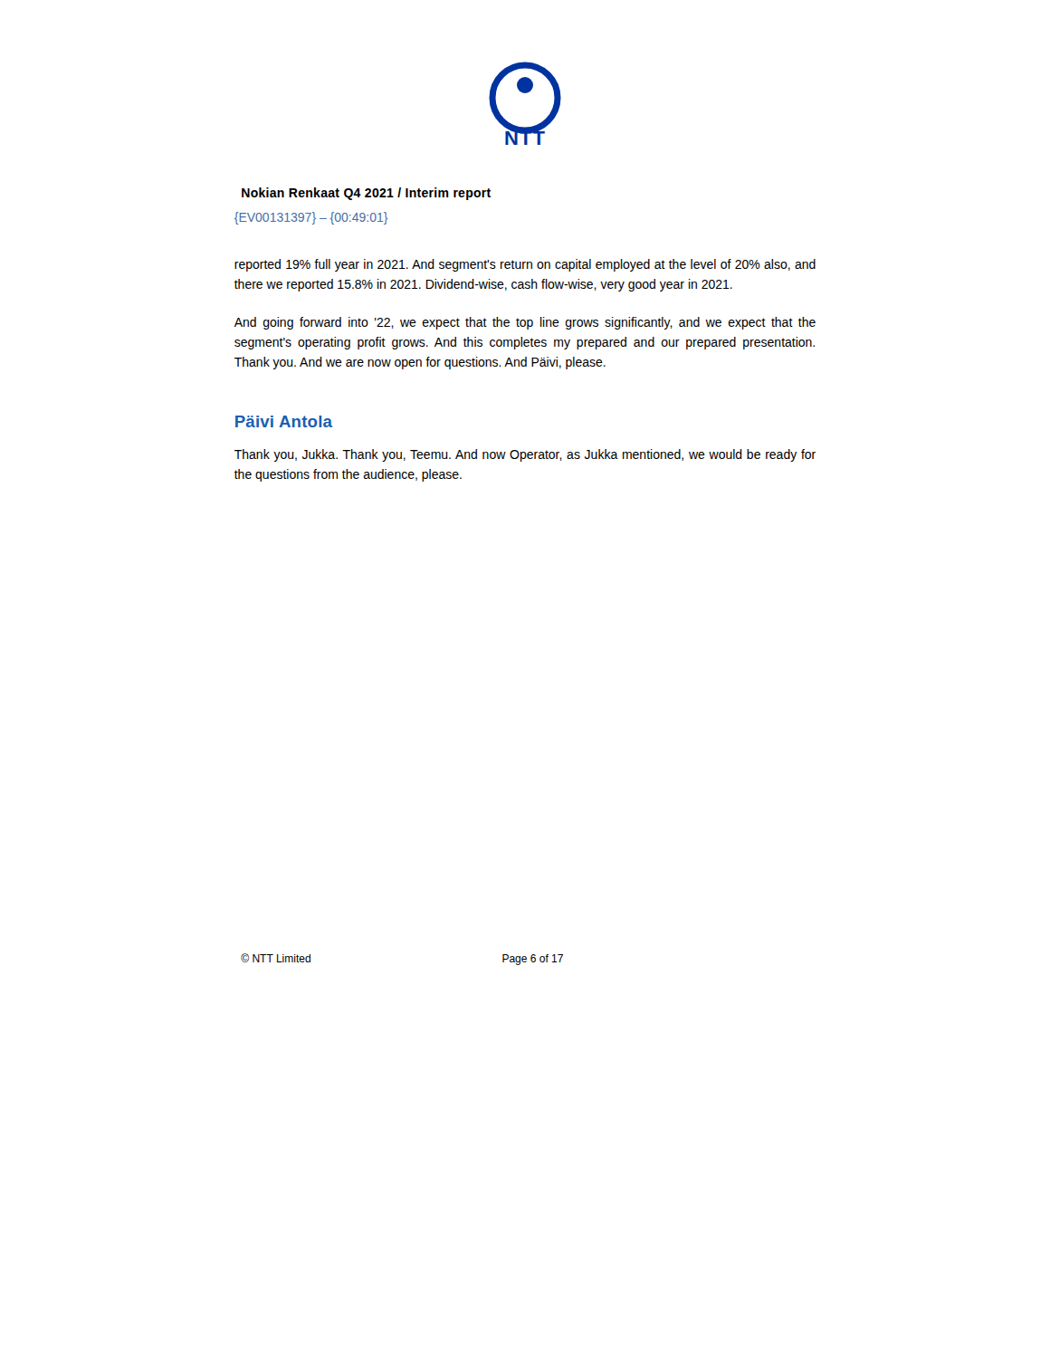NTT
Nokian Renkaat Q4 2021 / Interim report
{EV00131397} – {00:49:01}
reported 19% full year in 2021. And segment's return on capital employed at the level of 20% also, and there we reported 15.8% in 2021. Dividend-wise, cash flow-wise, very good year in 2021.
And going forward into '22, we expect that the top line grows significantly, and we expect that the segment's operating profit grows. And this completes my prepared and our prepared presentation. Thank you. And we are now open for questions. And Päivi, please.
Päivi Antola
Thank you, Jukka. Thank you, Teemu. And now Operator, as Jukka mentioned, we would be ready for the questions from the audience, please.
© NTT Limited
Page 6 of 17